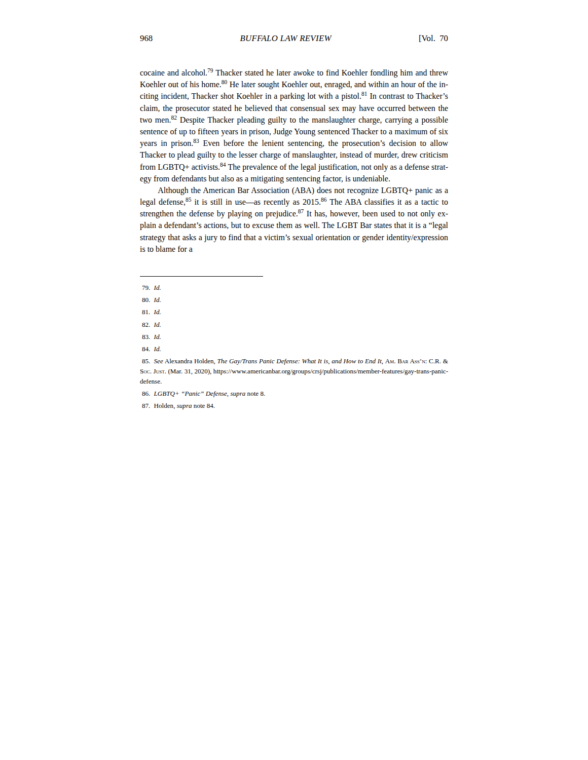968 BUFFALO LAW REVIEW [Vol. 70
cocaine and alcohol.79 Thacker stated he later awoke to find Koehler fondling him and threw Koehler out of his home.80 He later sought Koehler out, enraged, and within an hour of the inciting incident, Thacker shot Koehler in a parking lot with a pistol.81 In contrast to Thacker’s claim, the prosecutor stated he believed that consensual sex may have occurred between the two men.82 Despite Thacker pleading guilty to the manslaughter charge, carrying a possible sentence of up to fifteen years in prison, Judge Young sentenced Thacker to a maximum of six years in prison.83 Even before the lenient sentencing, the prosecution’s decision to allow Thacker to plead guilty to the lesser charge of manslaughter, instead of murder, drew criticism from LGBTQ+ activists.84 The prevalence of the legal justification, not only as a defense strategy from defendants but also as a mitigating sentencing factor, is undeniable.
Although the American Bar Association (ABA) does not recognize LGBTQ+ panic as a legal defense,85 it is still in use—as recently as 2015.86 The ABA classifies it as a tactic to strengthen the defense by playing on prejudice.87 It has, however, been used to not only explain a defendant’s actions, but to excuse them as well. The LGBT Bar states that it is a “legal strategy that asks a jury to find that a victim’s sexual orientation or gender identity/expression is to blame for a
79. Id.
80. Id.
81. Id.
82. Id.
83. Id.
84. Id.
85. See Alexandra Holden, The Gay/Trans Panic Defense: What It is, and How to End It, Am. Bar Ass’n: C.R. & Soc. Just. (Mar. 31, 2020), https://www.americanbar.org/groups/crsj/publications/member-features/gay-trans-panic-defense.
86. LGBTQ+ “Panic” Defense, supra note 8.
87. Holden, supra note 84.